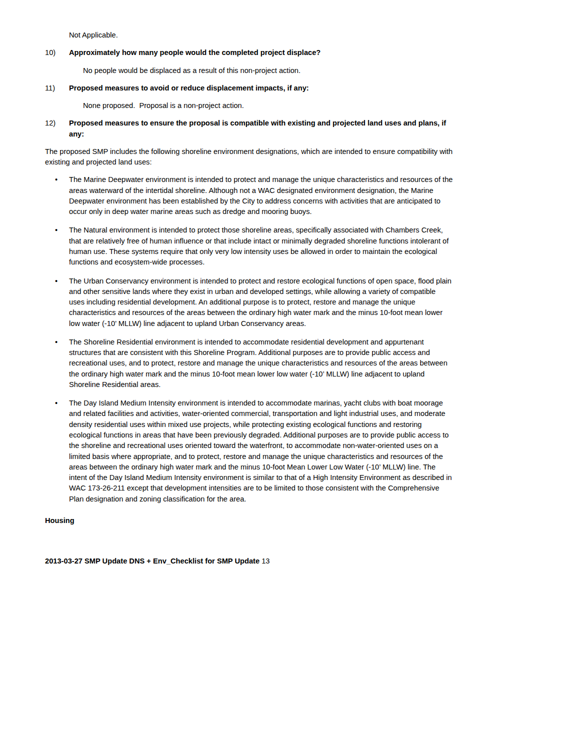Not Applicable.
10) Approximately how many people would the completed project displace?
No people would be displaced as a result of this non-project action.
11) Proposed measures to avoid or reduce displacement impacts, if any:
None proposed. Proposal is a non-project action.
12) Proposed measures to ensure the proposal is compatible with existing and projected land uses and plans, if any:
The proposed SMP includes the following shoreline environment designations, which are intended to ensure compatibility with existing and projected land uses:
The Marine Deepwater environment is intended to protect and manage the unique characteristics and resources of the areas waterward of the intertidal shoreline. Although not a WAC designated environment designation, the Marine Deepwater environment has been established by the City to address concerns with activities that are anticipated to occur only in deep water marine areas such as dredge and mooring buoys.
The Natural environment is intended to protect those shoreline areas, specifically associated with Chambers Creek, that are relatively free of human influence or that include intact or minimally degraded shoreline functions intolerant of human use. These systems require that only very low intensity uses be allowed in order to maintain the ecological functions and ecosystem-wide processes.
The Urban Conservancy environment is intended to protect and restore ecological functions of open space, flood plain and other sensitive lands where they exist in urban and developed settings, while allowing a variety of compatible uses including residential development. An additional purpose is to protect, restore and manage the unique characteristics and resources of the areas between the ordinary high water mark and the minus 10-foot mean lower low water (-10’ MLLW) line adjacent to upland Urban Conservancy areas.
The Shoreline Residential environment is intended to accommodate residential development and appurtenant structures that are consistent with this Shoreline Program. Additional purposes are to provide public access and recreational uses, and to protect, restore and manage the unique characteristics and resources of the areas between the ordinary high water mark and the minus 10-foot mean lower low water (-10’ MLLW) line adjacent to upland Shoreline Residential areas.
The Day Island Medium Intensity environment is intended to accommodate marinas, yacht clubs with boat moorage and related facilities and activities, water-oriented commercial, transportation and light industrial uses, and moderate density residential uses within mixed use projects, while protecting existing ecological functions and restoring ecological functions in areas that have been previously degraded. Additional purposes are to provide public access to the shoreline and recreational uses oriented toward the waterfront, to accommodate non-water-oriented uses on a limited basis where appropriate, and to protect, restore and manage the unique characteristics and resources of the areas between the ordinary high water mark and the minus 10-foot Mean Lower Low Water (-10’ MLLW) line. The intent of the Day Island Medium Intensity environment is similar to that of a High Intensity Environment as described in WAC 173-26-211 except that development intensities are to be limited to those consistent with the Comprehensive Plan designation and zoning classification for the area.
Housing
2013-03-27 SMP Update DNS + Env_Checklist for SMP Update 13